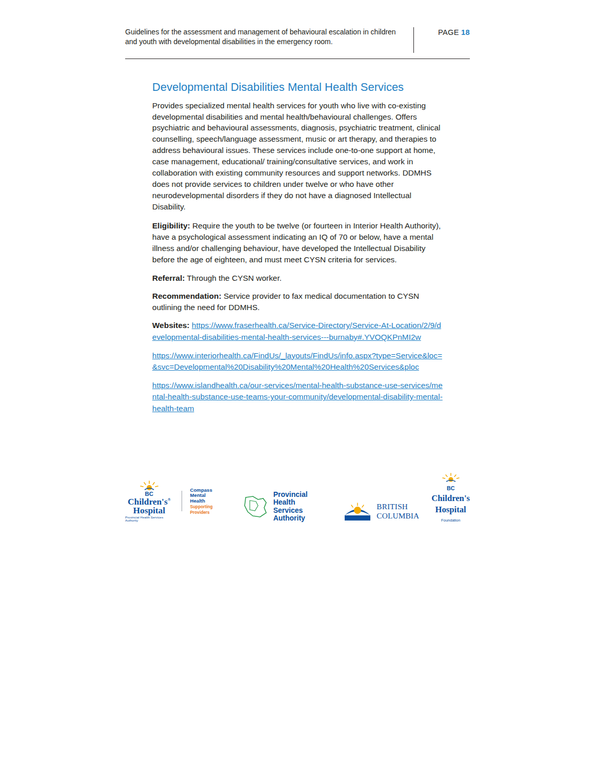Guidelines for the assessment and management of behavioural escalation in children and youth with developmental disabilities in the emergency room.
PAGE 18
Developmental Disabilities Mental Health Services
Provides specialized mental health services for youth who live with co-existing developmental disabilities and mental health/behavioural challenges. Offers psychiatric and behavioural assessments, diagnosis, psychiatric treatment, clinical counselling, speech/language assessment, music or art therapy, and therapies to address behavioural issues. These services include one-to-one support at home, case management, educational/ training/consultative services, and work in collaboration with existing community resources and support networks. DDMHS does not provide services to children under twelve or who have other neurodevelopmental disorders if they do not have a diagnosed Intellectual Disability.
Eligibility: Require the youth to be twelve (or fourteen in Interior Health Authority), have a psychological assessment indicating an IQ of 70 or below, have a mental illness and/or challenging behaviour, have developed the Intellectual Disability before the age of eighteen, and must meet CYSN criteria for services.
Referral: Through the CYSN worker.
Recommendation: Service provider to fax medical documentation to CYSN outlining the need for DDMHS.
Websites: https://www.fraserhealth.ca/Service-Directory/Service-At-Location/2/9/developmental-disabilities-mental-health-services---burnaby#.YVOQKPnMI2w
https://www.interiorhealth.ca/FindUs/_layouts/FindUs/info.aspx?type=Service&loc=&svc=Developmental%20Disability%20Mental%20Health%20Services&ploc
https://www.islandhealth.ca/our-services/mental-health-substance-use-services/mental-health-substance-use-teams-your-community/developmental-disability-mental-health-team
BC
Children's®
Hospital
Provincial Health Services Authority
Compass
Mental
Health
Supporting Providers
Provincial Health
Services Authority
BRITISH
COLUMBIA
BC
Children's
Hospital
Foundation